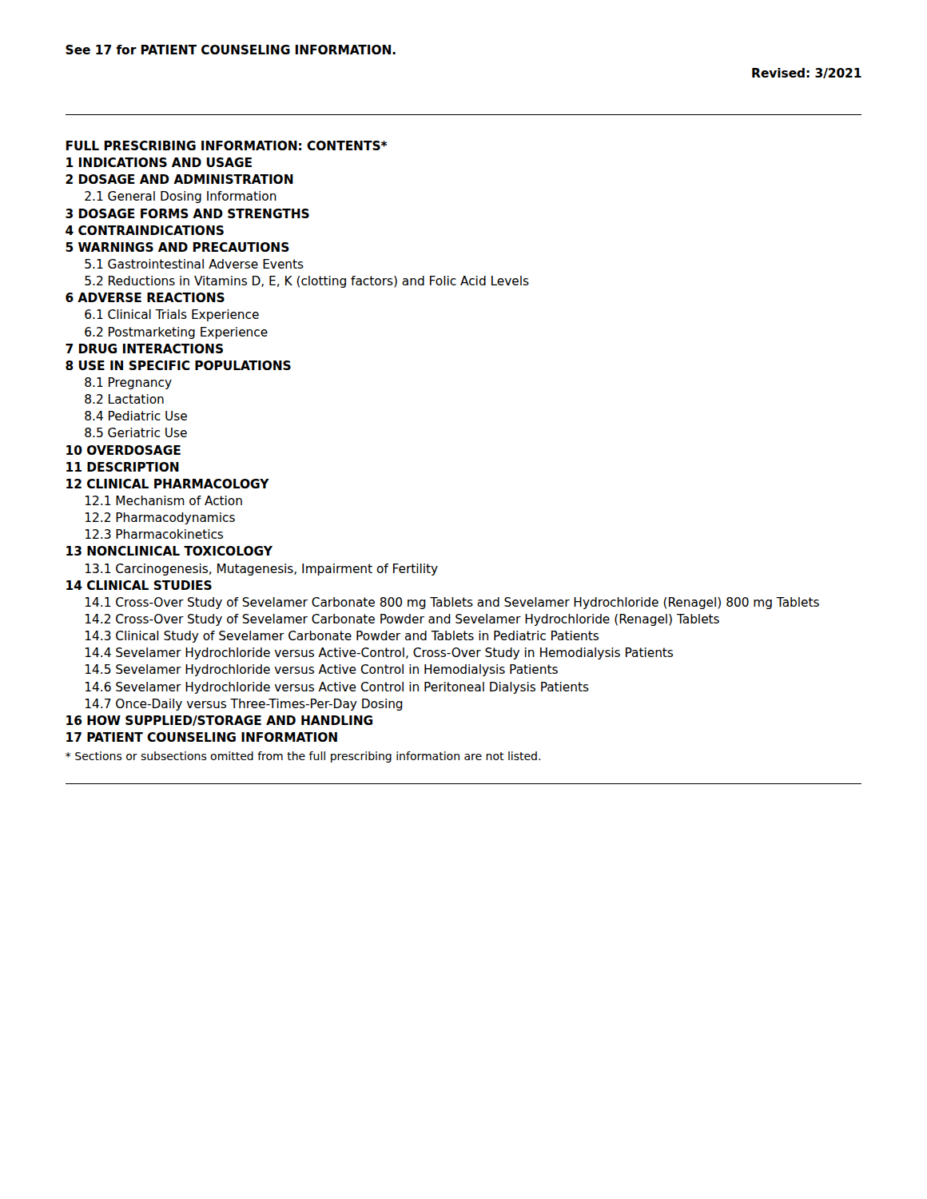See 17 for PATIENT COUNSELING INFORMATION.
Revised: 3/2021
FULL PRESCRIBING INFORMATION: CONTENTS*
1 INDICATIONS AND USAGE
2 DOSAGE AND ADMINISTRATION
2.1 General Dosing Information
3 DOSAGE FORMS AND STRENGTHS
4 CONTRAINDICATIONS
5 WARNINGS AND PRECAUTIONS
5.1 Gastrointestinal Adverse Events
5.2 Reductions in Vitamins D, E, K (clotting factors) and Folic Acid Levels
6 ADVERSE REACTIONS
6.1 Clinical Trials Experience
6.2 Postmarketing Experience
7 DRUG INTERACTIONS
8 USE IN SPECIFIC POPULATIONS
8.1 Pregnancy
8.2 Lactation
8.4 Pediatric Use
8.5 Geriatric Use
10 OVERDOSAGE
11 DESCRIPTION
12 CLINICAL PHARMACOLOGY
12.1 Mechanism of Action
12.2 Pharmacodynamics
12.3 Pharmacokinetics
13 NONCLINICAL TOXICOLOGY
13.1 Carcinogenesis, Mutagenesis, Impairment of Fertility
14 CLINICAL STUDIES
14.1 Cross-Over Study of Sevelamer Carbonate 800 mg Tablets and Sevelamer Hydrochloride (Renagel) 800 mg Tablets
14.2 Cross-Over Study of Sevelamer Carbonate Powder and Sevelamer Hydrochloride (Renagel) Tablets
14.3 Clinical Study of Sevelamer Carbonate Powder and Tablets in Pediatric Patients
14.4 Sevelamer Hydrochloride versus Active-Control, Cross-Over Study in Hemodialysis Patients
14.5 Sevelamer Hydrochloride versus Active Control in Hemodialysis Patients
14.6 Sevelamer Hydrochloride versus Active Control in Peritoneal Dialysis Patients
14.7 Once-Daily versus Three-Times-Per-Day Dosing
16 HOW SUPPLIED/STORAGE AND HANDLING
17 PATIENT COUNSELING INFORMATION
* Sections or subsections omitted from the full prescribing information are not listed.